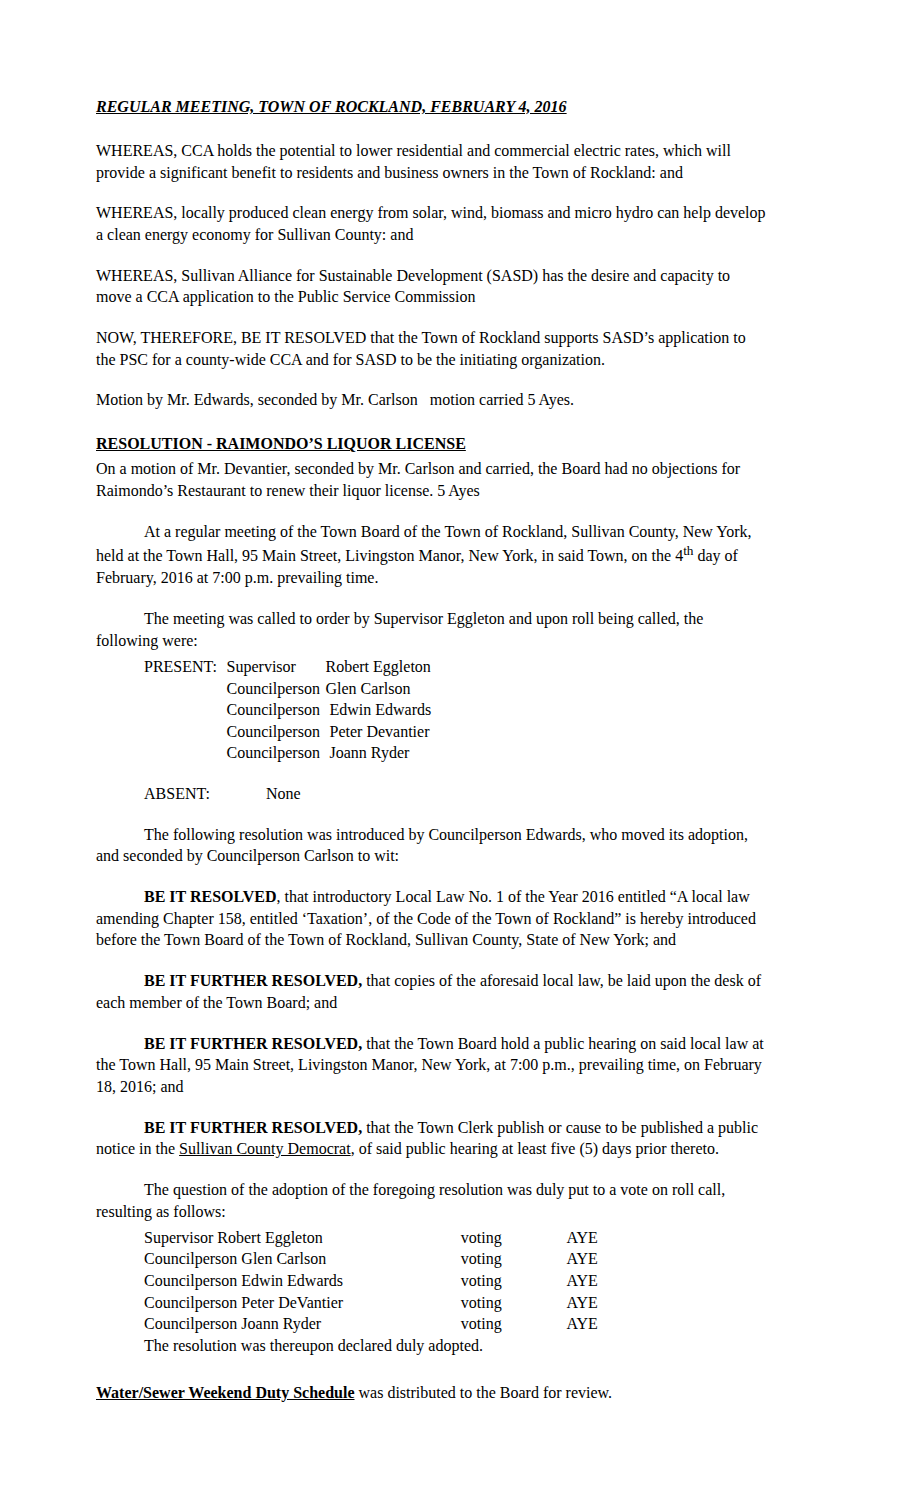REGULAR MEETING, TOWN OF ROCKLAND, FEBRUARY 4, 2016
WHEREAS, CCA holds the potential to lower residential and commercial electric rates, which will provide a significant benefit to residents and business owners in the Town of Rockland: and
WHEREAS, locally produced clean energy from solar, wind, biomass and micro hydro can help develop a clean energy economy for Sullivan County: and
WHEREAS, Sullivan Alliance for Sustainable Development (SASD) has the desire and capacity to move a CCA application to the Public Service Commission
NOW, THEREFORE, BE IT RESOLVED that the Town of Rockland supports SASD’s application to the PSC for a county-wide CCA and for SASD to be the initiating organization.
Motion by Mr. Edwards, seconded by Mr. Carlson motion carried 5 Ayes.
RESOLUTION - RAIMONDO’S LIQUOR LICENSE
On a motion of Mr. Devantier, seconded by Mr. Carlson and carried, the Board had no objections for Raimondo’s Restaurant to renew their liquor license. 5 Ayes
At a regular meeting of the Town Board of the Town of Rockland, Sullivan County, New York, held at the Town Hall, 95 Main Street, Livingston Manor, New York, in said Town, on the 4th day of February, 2016 at 7:00 p.m. prevailing time.
The meeting was called to order by Supervisor Eggleton and upon roll being called, the following were:
| PRESENT: | Supervisor | Robert Eggleton |
| | Councilperson | Glen Carlson |
| | Councilperson | Edwin Edwards |
| | Councilperson | Peter Devantier |
| | Councilperson | Joann Ryder |
ABSENT: None
The following resolution was introduced by Councilperson Edwards, who moved its adoption, and seconded by Councilperson Carlson to wit:
BE IT RESOLVED, that introductory Local Law No. 1 of the Year 2016 entitled “A local law amending Chapter 158, entitled ‘Taxation’, of the Code of the Town of Rockland” is hereby introduced before the Town Board of the Town of Rockland, Sullivan County, State of New York; and
BE IT FURTHER RESOLVED, that copies of the aforesaid local law, be laid upon the desk of each member of the Town Board; and
BE IT FURTHER RESOLVED, that the Town Board hold a public hearing on said local law at the Town Hall, 95 Main Street, Livingston Manor, New York, at 7:00 p.m., prevailing time, on February 18, 2016; and
BE IT FURTHER RESOLVED, that the Town Clerk publish or cause to be published a public notice in the Sullivan County Democrat, of said public hearing at least five (5) days prior thereto.
The question of the adoption of the foregoing resolution was duly put to a vote on roll call, resulting as follows:
| Supervisor Robert Eggleton | voting | AYE |
| Councilperson Glen Carlson | voting | AYE |
| Councilperson Edwin Edwards | voting | AYE |
| Councilperson Peter DeVantier | voting | AYE |
| Councilperson Joann Ryder | voting | AYE |
The resolution was thereupon declared duly adopted.
Water/Sewer Weekend Duty Schedule was distributed to the Board for review.